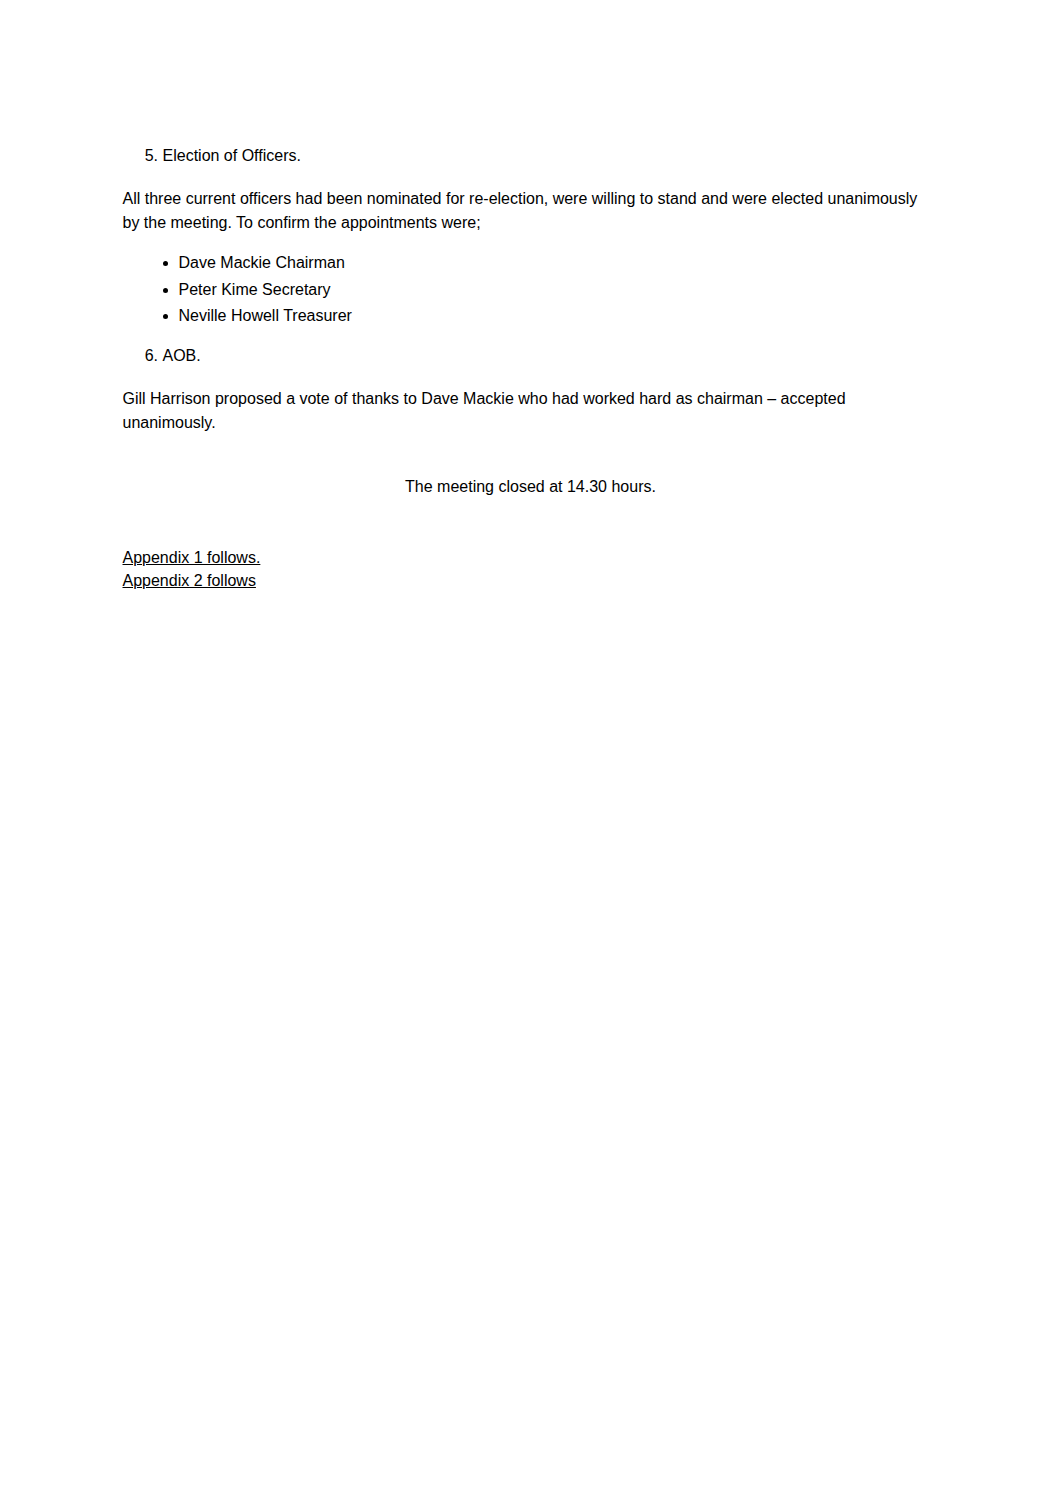Election of Officers.
All three current officers had been nominated for re-election, were willing to stand and were elected unanimously by the meeting. To confirm the appointments were;
Dave Mackie Chairman
Peter Kime Secretary
Neville Howell Treasurer
AOB.
Gill Harrison proposed a vote of thanks to Dave Mackie who had worked hard as chairman – accepted unanimously.
The meeting closed at 14.30 hours.
Appendix 1 follows.
Appendix 2 follows